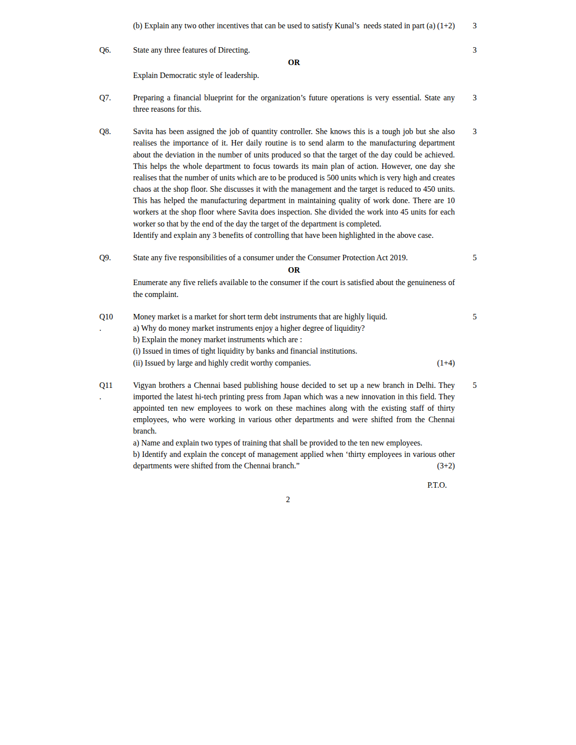(b) Explain any two other incentives that can be used to satisfy Kunal’s needs stated in part (a) (1+2)
3
Q6.
State any three features of Directing.
OR
Explain Democratic style of leadership.
3
Q7.
Preparing a financial blueprint for the organization’s future operations is very essential. State any three reasons for this.
3
Q8.
Savita has been assigned the job of quantity controller. She knows this is a tough job but she also realises the importance of it. Her daily routine is to send alarm to the manufacturing department about the deviation in the number of units produced so that the target of the day could be achieved. This helps the whole department to focus towards its main plan of action. However, one day she realises that the number of units which are to be produced is 500 units which is very high and creates chaos at the shop floor. She discusses it with the management and the target is reduced to 450 units. This has helped the manufacturing department in maintaining quality of work done. There are 10 workers at the shop floor where Savita does inspection. She divided the work into 45 units for each worker so that by the end of the day the target of the department is completed.
Identify and explain any 3 benefits of controlling that have been highlighted in the above case.
3
Q9.
State any five responsibilities of a consumer under the Consumer Protection Act 2019.
OR
Enumerate any five reliefs available to the consumer if the court is satisfied about the genuineness of the complaint.
5
Q10
.
Money market is a market for short term debt instruments that are highly liquid.
a) Why do money market instruments enjoy a higher degree of liquidity?
b) Explain the money market instruments which are :
(i) Issued in times of tight liquidity by banks and financial institutions.
(ii) Issued by large and highly credit worthy companies. (1+4)
5
Q11
.
Vigyan brothers a Chennai based publishing house decided to set up a new branch in Delhi. They imported the latest hi-tech printing press from Japan which was a new innovation in this field. They appointed ten new employees to work on these machines along with the existing staff of thirty employees, who were working in various other departments and were shifted from the Chennai branch.
a) Name and explain two types of training that shall be provided to the ten new employees.
b) Identify and explain the concept of management applied when ‘thirty employees in various other departments were shifted from the Chennai branch.” (3+2)
5
P.T.O.
2